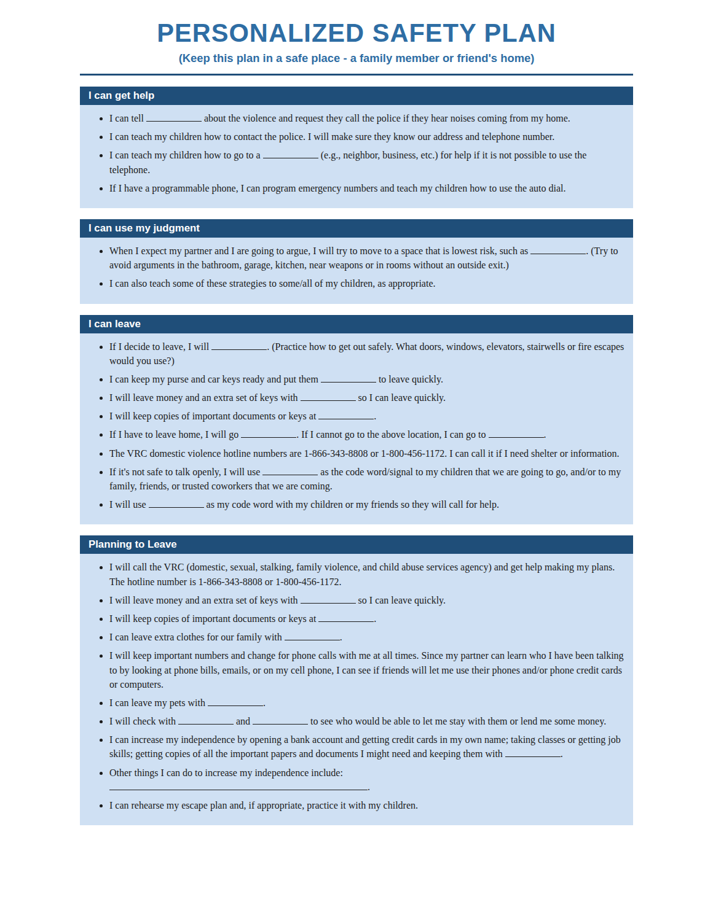PERSONALIZED SAFETY PLAN
(Keep this plan in a safe place - a family member or friend's home)
I can get help
I can tell about the violence and request they call the police if they hear noises coming from my home.
I can teach my children how to contact the police. I will make sure they know our address and telephone number.
I can teach my children how to go to a (e.g., neighbor, business, etc.) for help if it is not possible to use the telephone.
If I have a programmable phone, I can program emergency numbers and teach my children how to use the auto dial.
I can use my judgment
When I expect my partner and I are going to argue, I will try to move to a space that is lowest risk, such as . (Try to avoid arguments in the bathroom, garage, kitchen, near weapons or in rooms without an outside exit.)
I can also teach some of these strategies to some/all of my children, as appropriate.
I can leave
If I decide to leave, I will . (Practice how to get out safely. What doors, windows, elevators, stairwells or fire escapes would you use?)
I can keep my purse and car keys ready and put them to leave quickly.
I will leave money and an extra set of keys with so I can leave quickly.
I will keep copies of important documents or keys at .
If I have to leave home, I will go . If I cannot go to the above location, I can go to .
The VRC domestic violence hotline numbers are 1-866-343-8808 or 1-800-456-1172. I can call it if I need shelter or information.
If it's not safe to talk openly, I will use as the code word/signal to my children that we are going to go, and/or to my family, friends, or trusted coworkers that we are coming.
I will use as my code word with my children or my friends so they will call for help.
Planning to Leave
I will call the VRC (domestic, sexual, stalking, family violence, and child abuse services agency) and get help making my plans. The hotline number is 1-866-343-8808 or 1-800-456-1172.
I will leave money and an extra set of keys with so I can leave quickly.
I will keep copies of important documents or keys at .
I can leave extra clothes for our family with .
I will keep important numbers and change for phone calls with me at all times. Since my partner can learn who I have been talking to by looking at phone bills, emails, or on my cell phone, I can see if friends will let me use their phones and/or phone credit cards or computers.
I can leave my pets with .
I will check with and to see who would be able to let me stay with them or lend me some money.
I can increase my independence by opening a bank account and getting credit cards in my own name; taking classes or getting job skills; getting copies of all the important papers and documents I might need and keeping them with .
Other things I can do to increase my independence include:
.
I can rehearse my escape plan and, if appropriate, practice it with my children.